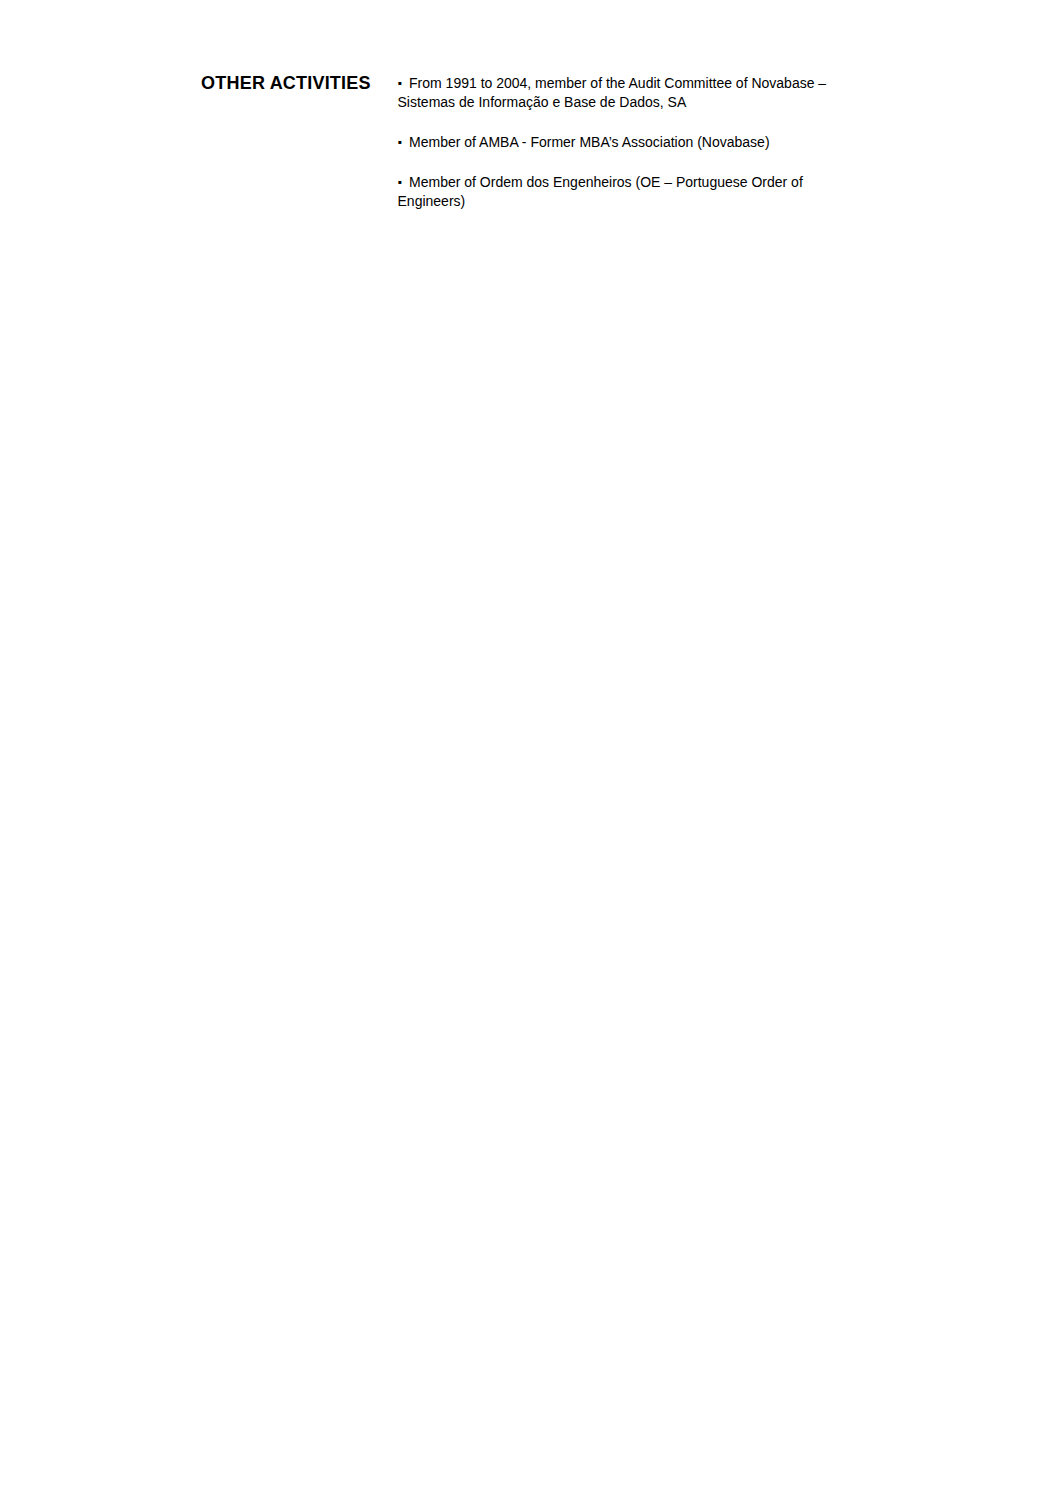OTHER ACTIVITIES
▪From 1991 to 2004, member of the Audit Committee of Novabase – Sistemas de Informação e Base de Dados, SA
▪Member of AMBA - Former MBA’s Association (Novabase)
▪Member of Ordem dos Engenheiros (OE – Portuguese Order of Engineers)